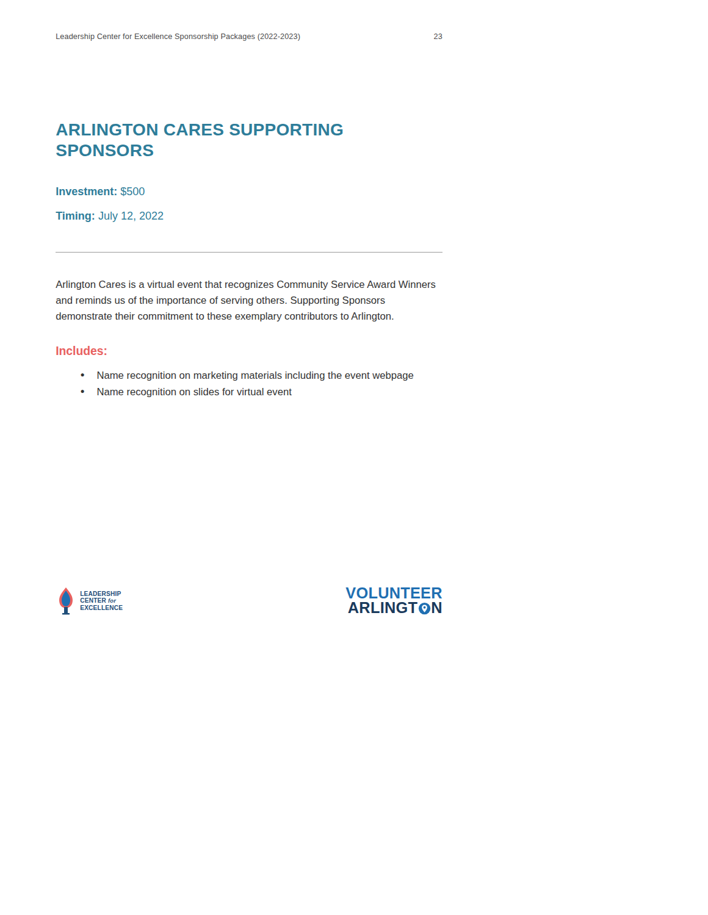Leadership Center for Excellence Sponsorship Packages (2022-2023) 23
Arlington Cares Supporting Sponsors
Investment: $500
Timing: July 12, 2022
Arlington Cares is a virtual event that recognizes Community Service Award Winners and reminds us of the importance of serving others. Supporting Sponsors demonstrate their commitment to these exemplary contributors to Arlington.
Includes:
Name recognition on marketing materials including the event webpage
Name recognition on slides for virtual event
LEADERSHIP
CENTER for
EXCELLENCE
VOLUNTEER
ARLINGT N